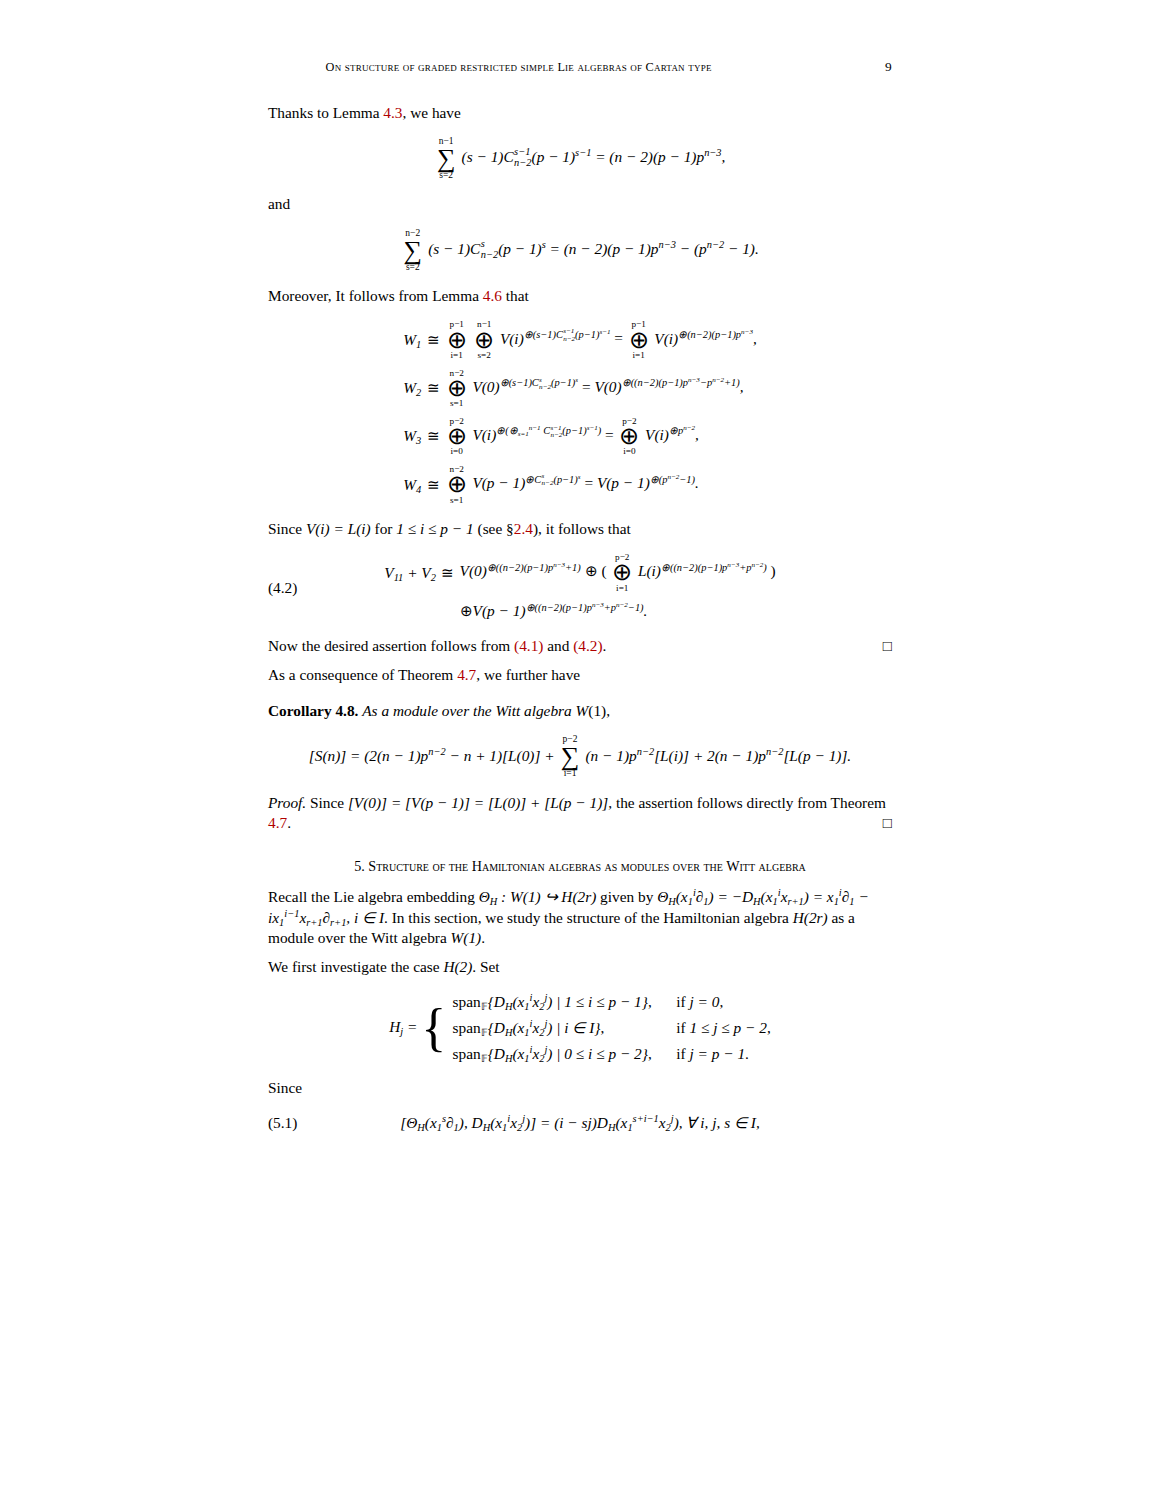On structure of graded restricted simple Lie algebras of Cartan type 9
Thanks to Lemma 4.3, we have
n−1∑s=2 (s − 1)Cs−1 n−2(p − 1)s−1 = (n − 2)(p − 1)pn−3,
and
n−2∑s=2 (s − 1)Csn−2(p − 1)s = (n − 2)(p − 1)pn−3 − (pn−2 − 1).
Moreover, It follows from Lemma 4.6 that
W1 ≅ p−1⊕i=1 n−1⊕s=2 V(i)⊕(s−1)Cs−1 n−2(p−1)s−1 = p−1⊕i=1 V(i)⊕(n−2)(p−1)pn−3, W2 ≅ n−2⊕s=1 V(0)⊕(s−1)Csn−2(p−1)s = V(0)⊕((n−2)(p−1)pn−3−pn−2+1), W3 ≅ p−2⊕i=0 V(i)⊕(⊕s=1n−1 Cs−1 n−2(p−1)s−1) = p−2⊕i=0 V(i)⊕pn−2, W4 ≅ n−2⊕s=1 V(p − 1)⊕Csn−2(p−1)s = V(p − 1)⊕(pn−2−1).
Since V(i) = L(i) for 1 ≤ i ≤ p − 1 (see §2.4), it follows that
(4.2)
V11 + V2 ≅ V(0)⊕((n−2)(p−1)pn−3+1) ⊕ ( p−2⊕i=1 L(i)⊕((n−2)(p−1)pn−3+pn−2) ) ⊕V(p − 1)⊕((n−2)(p−1)pn−3+pn−2−1).
Now the desired assertion follows from (4.1) and (4.2). □
As a consequence of Theorem 4.7, we further have
Corollary 4.8. As a module over the Witt algebra W(1),
[S(n)] = (2(n − 1)pn−2 − n + 1)[L(0)] + p−2∑i=1 (n − 1)pn−2[L(i)] + 2(n − 1)pn−2[L(p − 1)].
Proof. Since [V(0)] = [V(p − 1)] = [L(0)] + [L(p − 1)], the assertion follows directly from Theorem 4.7. □
5. Structure of the Hamiltonian algebras as modules over the Witt algebra
Recall the Lie algebra embedding ΘH : W(1) ↪ H(2r) given by ΘH(x1i∂1) = −DH(x1ixr+1) = x1i∂1 − ix1i−1xr+1∂r+1, i ∈ I. In this section, we study the structure of the Hamiltonian algebra H(2r) as a module over the Witt algebra W(1).
We first investigate the case H(2). Set
Hj = { span𝔽{DH(x1ix2j) | 1 ≤ i ≤ p − 1}, if j = 0, span𝔽{DH(x1ix2j) | i ∈ I}, if 1 ≤ j ≤ p − 2, span𝔽{DH(x1ix2j) | 0 ≤ i ≤ p − 2}, if j = p − 1.
Since
(5.1) [ΘH(x1s∂1), DH(x1ix2j)] = (i − sj)DH(x1s+i−1x2j), ∀ i, j, s ∈ I,